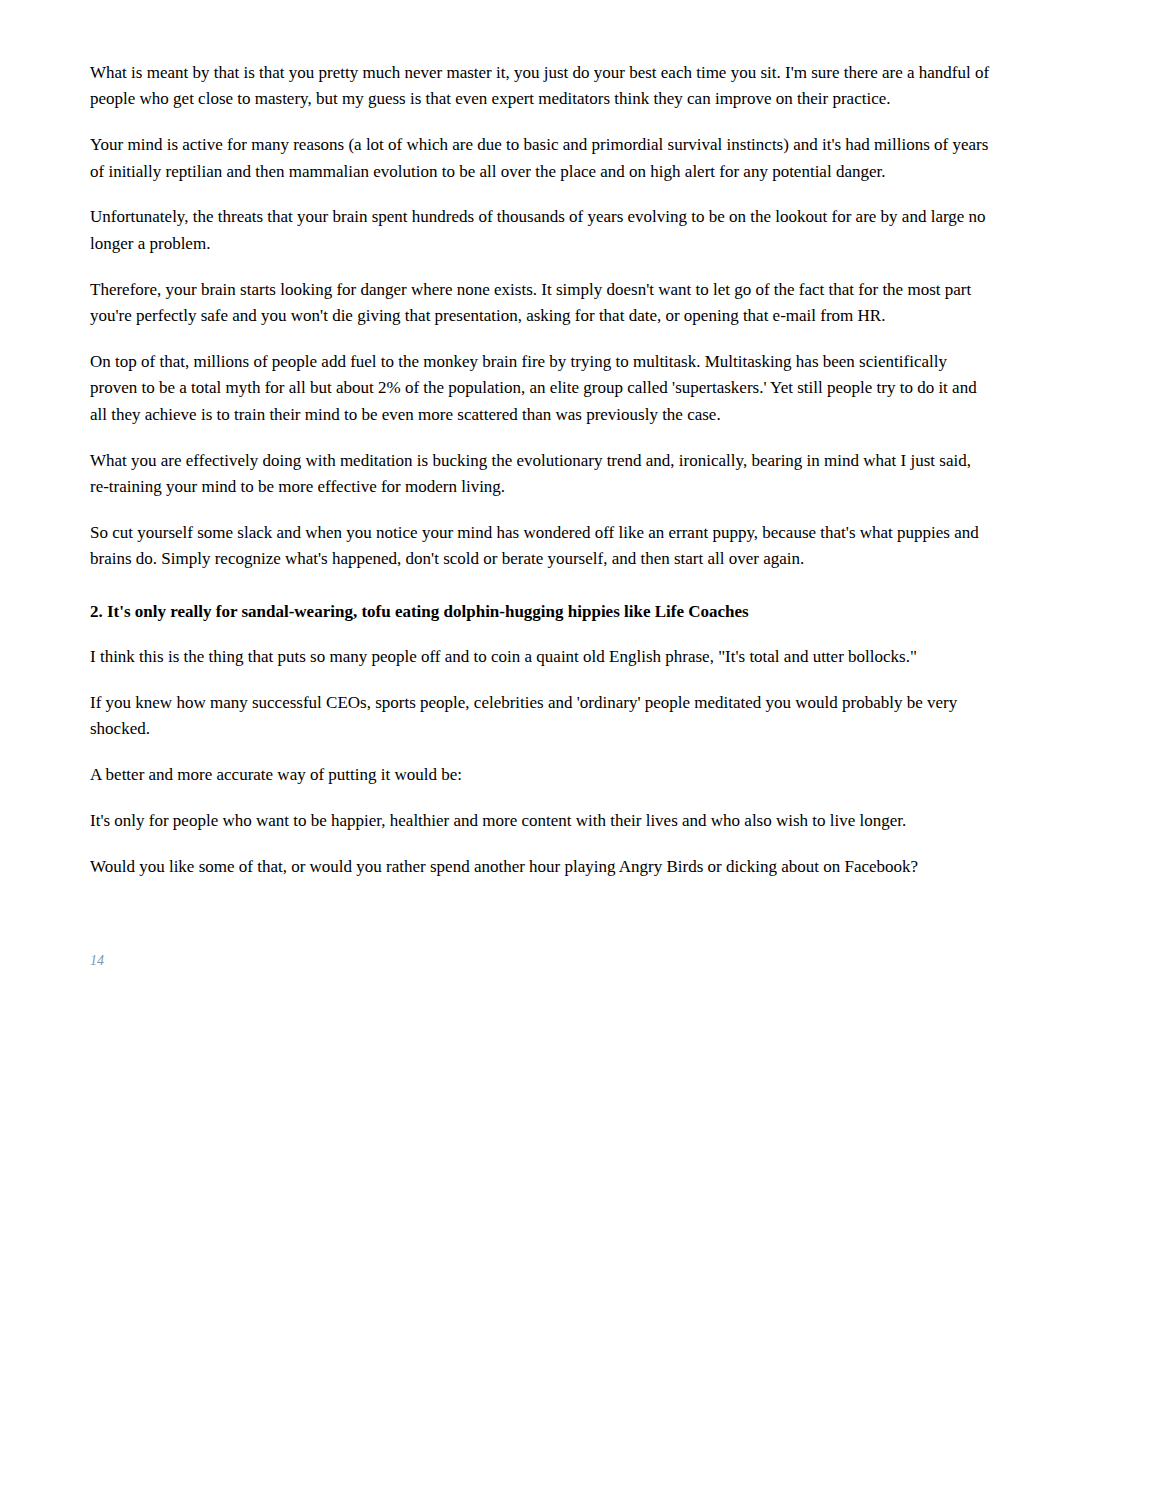What is meant by that is that you pretty much never master it, you just do your best each time you sit. I'm sure there are a handful of people who get close to mastery, but my guess is that even expert meditators think they can improve on their practice.
Your mind is active for many reasons (a lot of which are due to basic and primordial survival instincts) and it's had millions of years of initially reptilian and then mammalian evolution to be all over the place and on high alert for any potential danger.
Unfortunately, the threats that your brain spent hundreds of thousands of years evolving to be on the lookout for are by and large no longer a problem.
Therefore, your brain starts looking for danger where none exists. It simply doesn't want to let go of the fact that for the most part you're perfectly safe and you won't die giving that presentation, asking for that date, or opening that e-mail from HR.
On top of that, millions of people add fuel to the monkey brain fire by trying to multitask. Multitasking has been scientifically proven to be a total myth for all but about 2% of the population, an elite group called 'supertaskers.' Yet still people try to do it and all they achieve is to train their mind to be even more scattered than was previously the case.
What you are effectively doing with meditation is bucking the evolutionary trend and, ironically, bearing in mind what I just said, re-training your mind to be more effective for modern living.
So cut yourself some slack and when you notice your mind has wondered off like an errant puppy, because that's what puppies and brains do. Simply recognize what's happened, don't scold or berate yourself, and then start all over again.
2. It's only really for sandal-wearing, tofu eating dolphin-hugging hippies like Life Coaches
I think this is the thing that puts so many people off and to coin a quaint old English phrase, "It's total and utter bollocks."
If you knew how many successful CEOs, sports people, celebrities and 'ordinary' people meditated you would probably be very shocked.
A better and more accurate way of putting it would be:
It's only for people who want to be happier, healthier and more content with their lives and who also wish to live longer.
Would you like some of that, or would you rather spend another hour playing Angry Birds or dicking about on Facebook?
14